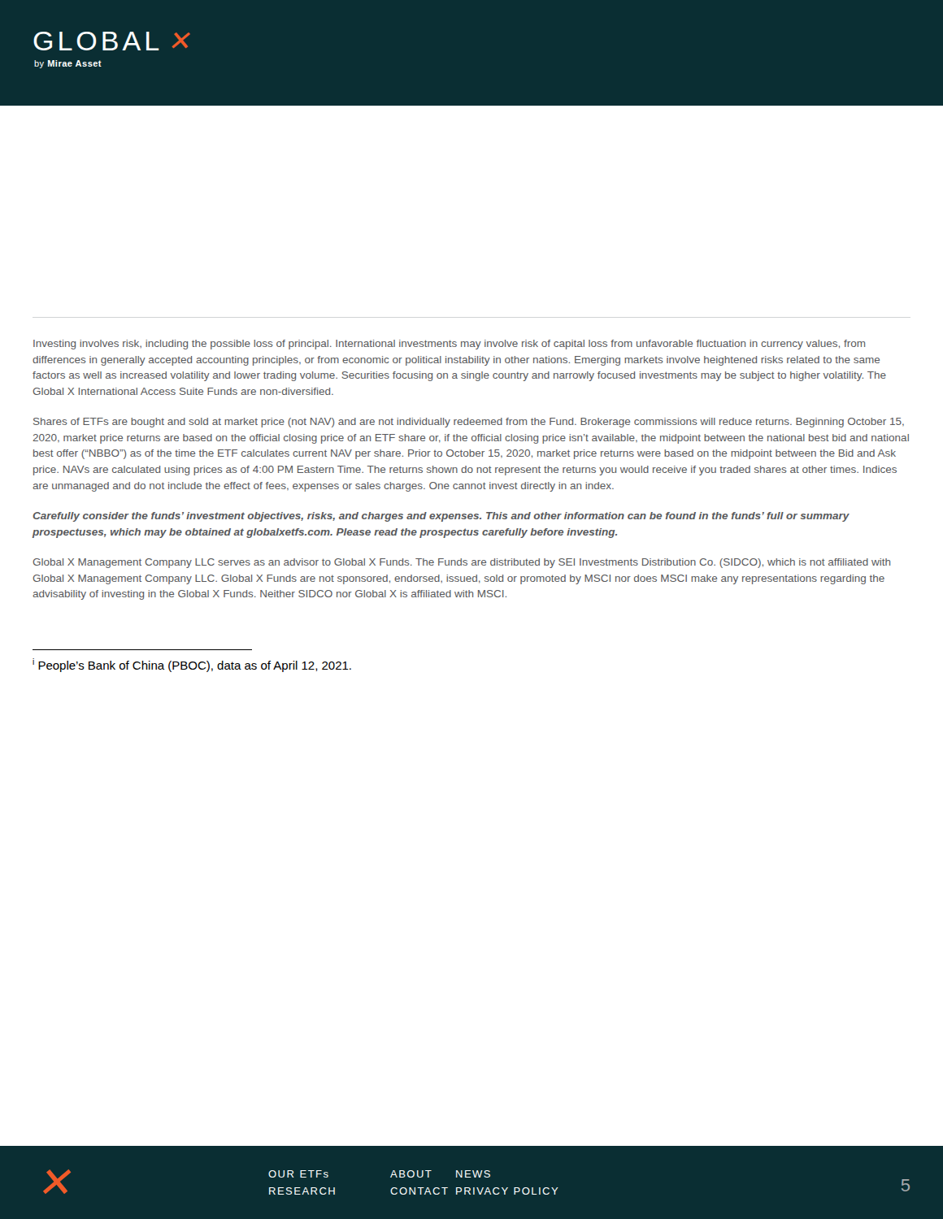GLOBAL✕
by Mirae Asset
Investing involves risk, including the possible loss of principal. International investments may involve risk of capital loss from unfavorable fluctuation in currency values, from differences in generally accepted accounting principles, or from economic or political instability in other nations. Emerging markets involve heightened risks related to the same factors as well as increased volatility and lower trading volume. Securities focusing on a single country and narrowly focused investments may be subject to higher volatility. The Global X International Access Suite Funds are non-diversified.
Shares of ETFs are bought and sold at market price (not NAV) and are not individually redeemed from the Fund. Brokerage commissions will reduce returns. Beginning October 15, 2020, market price returns are based on the official closing price of an ETF share or, if the official closing price isn’t available, the midpoint between the national best bid and national best offer (“NBBO”) as of the time the ETF calculates current NAV per share. Prior to October 15, 2020, market price returns were based on the midpoint between the Bid and Ask price. NAVs are calculated using prices as of 4:00 PM Eastern Time. The returns shown do not represent the returns you would receive if you traded shares at other times. Indices are unmanaged and do not include the effect of fees, expenses or sales charges. One cannot invest directly in an index.
Carefully consider the funds’ investment objectives, risks, and charges and expenses. This and other information can be found in the funds’ full or summary prospectuses, which may be obtained at globalxetfs.com. Please read the prospectus carefully before investing.
Global X Management Company LLC serves as an advisor to Global X Funds. The Funds are distributed by SEI Investments Distribution Co. (SIDCO), which is not affiliated with Global X Management Company LLC. Global X Funds are not sponsored, endorsed, issued, sold or promoted by MSCI nor does MSCI make any representations regarding the advisability of investing in the Global X Funds. Neither SIDCO nor Global X is affiliated with MSCI.
i People’s Bank of China (PBOC), data as of April 12, 2021.
✕
OUR ETFs RESEARCH
ABOUT CONTACT
NEWS PRIVACY POLICY
5